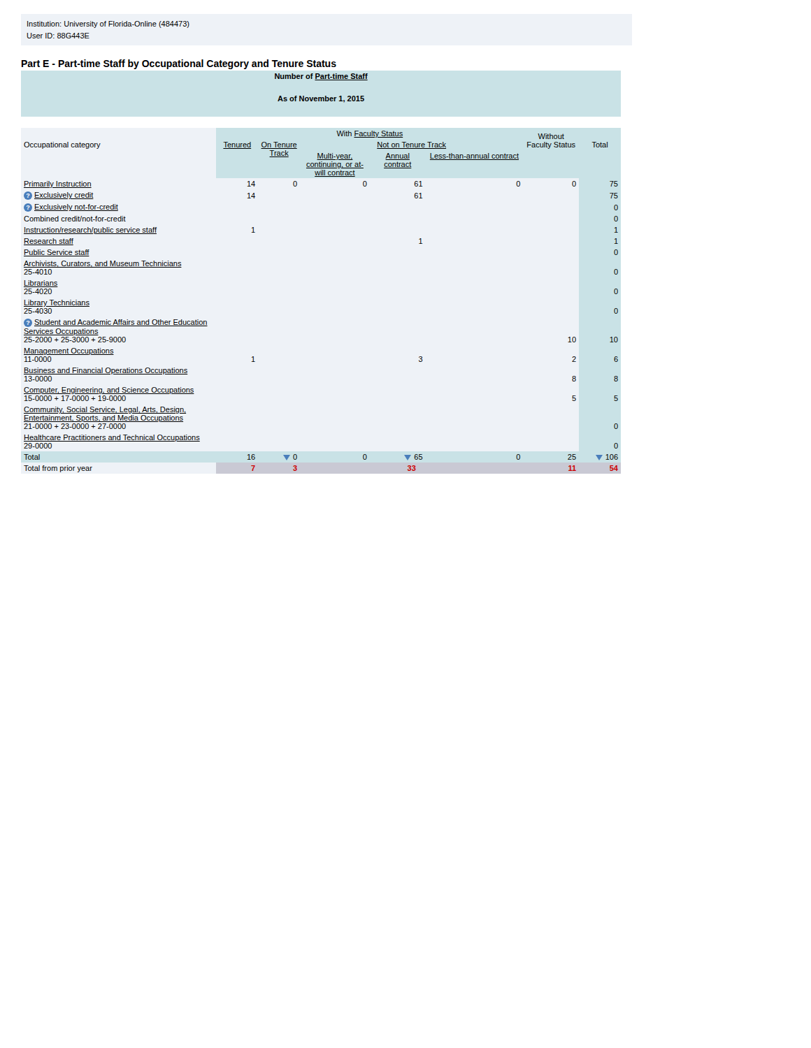Institution: University of Florida-Online (484473)
User ID: 88G443E
Part E - Part-time Staff by Occupational Category and Tenure Status
| Number of Part-time Staff |
| As of November 1, 2015 |
| Occupational category | With Faculty Status | Without Faculty Status | Total |
| Tenured | On Tenure Track | Not on Tenure Track |
| | Multi-year, continuing, or at-will contract | Annual contract | Less-than-annual contract | | |
| Primarily Instruction | 14 | 0 | 0 | 61 | 0 | 0 | 75 |
| ? Exclusively credit | 14 | | | 61 | | | 75 |
| ? Exclusively not-for-credit | | | | | | | 0 |
| Combined credit/not-for-credit | | | | | | | 0 |
| Instruction/research/public service staff | 1 | | | | | | 1 |
| Research staff | | | | 1 | | | 1 |
| Public Service staff | | | | | | | 0 |
| Archivists, Curators, and Museum Technicians 25-4010 | | | | | | | 0 |
| Librarians 25-4020 | | | | | | | 0 |
| Library Technicians 25-4030 | | | | | | | 0 |
| ? Student and Academic Affairs and Other Education Services Occupations 25-2000 + 25-3000 + 25-9000 | | | | | | 10 | 10 |
| Management Occupations 11-0000 | 1 | | | 3 | | 2 | 6 |
| Business and Financial Operations Occupations 13-0000 | | | | | | 8 | 8 |
| Computer, Engineering, and Science Occupations 15-0000 + 17-0000 + 19-0000 | | | | | | 5 | 5 |
| Community, Social Service, Legal, Arts, Design, Entertainment, Sports, and Media Occupations 21-0000 + 23-0000 + 27-0000 | | | | | | | 0 |
| Healthcare Practitioners and Technical Occupations 29-0000 | | | | | | | 0 |
| Total | 16 | 0 | 0 | 65 | 0 | 25 | 106 |
| Total from prior year | 7 | 3 | 33 | 11 | 54 |